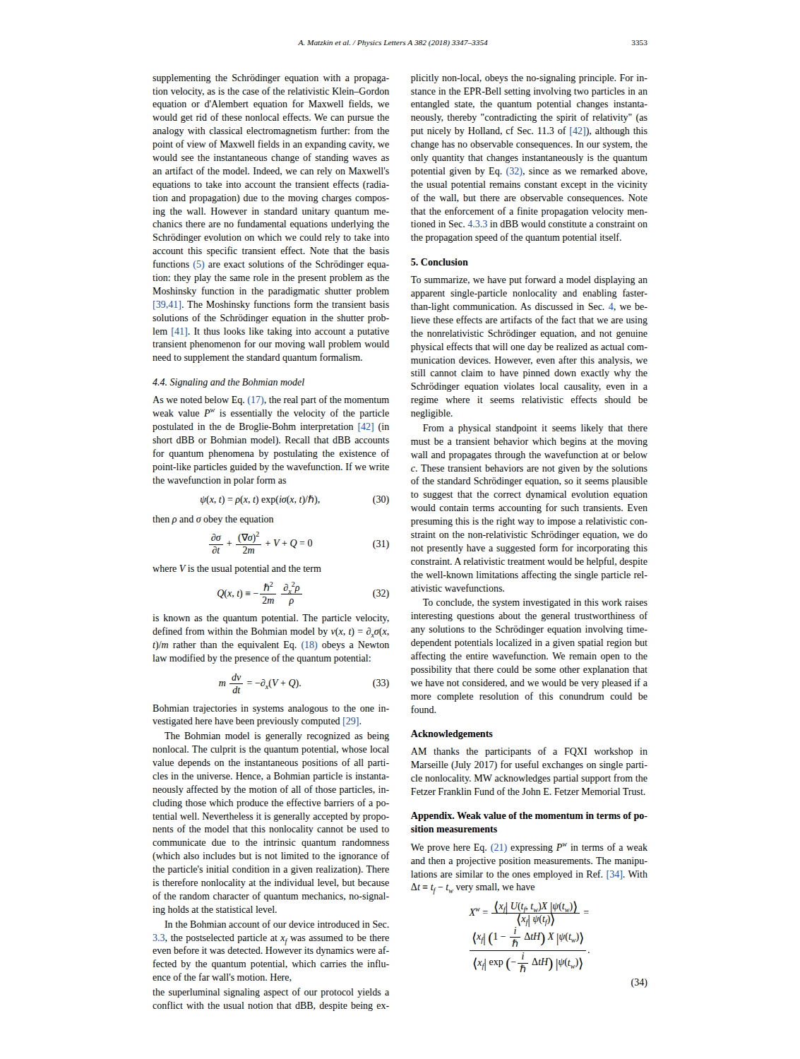A. Matzkin et al. / Physics Letters A 382 (2018) 3347–3354 3353
supplementing the Schrödinger equation with a propagation velocity, as is the case of the relativistic Klein–Gordon equation or d'Alembert equation for Maxwell fields, we would get rid of these nonlocal effects. We can pursue the analogy with classical electromagnetism further: from the point of view of Maxwell fields in an expanding cavity, we would see the instantaneous change of standing waves as an artifact of the model. Indeed, we can rely on Maxwell's equations to take into account the transient effects (radiation and propagation) due to the moving charges composing the wall. However in standard unitary quantum mechanics there are no fundamental equations underlying the Schrödinger evolution on which we could rely to take into account this specific transient effect. Note that the basis functions (5) are exact solutions of the Schrödinger equation: they play the same role in the present problem as the Moshinsky function in the paradigmatic shutter problem [39,41]. The Moshinsky functions form the transient basis solutions of the Schrödinger equation in the shutter problem [41]. It thus looks like taking into account a putative transient phenomenon for our moving wall problem would need to supplement the standard quantum formalism.
4.4. Signaling and the Bohmian model
As we noted below Eq. (17), the real part of the momentum weak value Pw is essentially the velocity of the particle postulated in the de Broglie-Bohm interpretation [42] (in short dBB or Bohmian model). Recall that dBB accounts for quantum phenomena by postulating the existence of point-like particles guided by the wavefunction. If we write the wavefunction in polar form as
ψ(x, t) = ρ(x, t) exp(iσ(x, t)/ℏ), (30)
then ρ and σ obey the equation
∂σ∂t + (∇σ)22m + V + Q = 0 (31)
where V is the usual potential and the term
Q(x, t) ≡ −ℏ22m ∂x2ρ ρ (32)
is known as the quantum potential. The particle velocity, defined from within the Bohmian model by v(x, t) = ∂xσ(x, t)/m rather than the equivalent Eq. (18) obeys a Newton law modified by the presence of the quantum potential:
m dv dt = −∂x(V + Q). (33)
Bohmian trajectories in systems analogous to the one investigated here have been previously computed [29].
The Bohmian model is generally recognized as being nonlocal. The culprit is the quantum potential, whose local value depends on the instantaneous positions of all particles in the universe. Hence, a Bohmian particle is instantaneously affected by the motion of all of those particles, including those which produce the effective barriers of a potential well. Nevertheless it is generally accepted by proponents of the model that this nonlocality cannot be used to communicate due to the intrinsic quantum randomness (which also includes but is not limited to the ignorance of the particle's initial condition in a given realization). There is therefore nonlocality at the individual level, but because of the random character of quantum mechanics, no-signaling holds at the statistical level.
In the Bohmian account of our device introduced in Sec. 3.3, the postselected particle at xf was assumed to be there even before it was detected. However its dynamics were affected by the quantum potential, which carries the influence of the far wall's motion. Here,
the superluminal signaling aspect of our protocol yields a conflict with the usual notion that dBB, despite being explicitly non-local, obeys the no-signaling principle. For instance in the EPR-Bell setting involving two particles in an entangled state, the quantum potential changes instantaneously, thereby "contradicting the spirit of relativity" (as put nicely by Holland, cf Sec. 11.3 of [42]), although this change has no observable consequences. In our system, the only quantity that changes instantaneously is the quantum potential given by Eq. (32), since as we remarked above, the usual potential remains constant except in the vicinity of the wall, but there are observable consequences. Note that the enforcement of a finite propagation velocity mentioned in Sec. 4.3.3 in dBB would constitute a constraint on the propagation speed of the quantum potential itself.
5. Conclusion
To summarize, we have put forward a model displaying an apparent single-particle nonlocality and enabling faster-than-light communication. As discussed in Sec. 4, we believe these effects are artifacts of the fact that we are using the nonrelativistic Schrödinger equation, and not genuine physical effects that will one day be realized as actual communication devices. However, even after this analysis, we still cannot claim to have pinned down exactly why the Schrödinger equation violates local causality, even in a regime where it seems relativistic effects should be negligible.
From a physical standpoint it seems likely that there must be a transient behavior which begins at the moving wall and propagates through the wavefunction at or below c. These transient behaviors are not given by the solutions of the standard Schrödinger equation, so it seems plausible to suggest that the correct dynamical evolution equation would contain terms accounting for such transients. Even presuming this is the right way to impose a relativistic constraint on the non-relativistic Schrödinger equation, we do not presently have a suggested form for incorporating this constraint. A relativistic treatment would be helpful, despite the well-known limitations affecting the single particle relativistic wavefunctions.
To conclude, the system investigated in this work raises interesting questions about the general trustworthiness of any solutions to the Schrödinger equation involving time-dependent potentials localized in a given spatial region but affecting the entire wavefunction. We remain open to the possibility that there could be some other explanation that we have not considered, and we would be very pleased if a more complete resolution of this conundrum could be found.
Acknowledgements
AM thanks the participants of a FQXI workshop in Marseille (July 2017) for useful exchanges on single particle nonlocality. MW acknowledges partial support from the Fetzer Franklin Fund of the John E. Fetzer Memorial Trust.
Appendix. Weak value of the momentum in terms of position measurements
We prove here Eq. (21) expressing Pw in terms of a weak and then a projective position measurements. The manipulations are similar to the ones employed in Ref. [34]. With Δt ≡ tf − tw very small, we have
Xw = ⟨xf| U(tf, tw)X |ψ(tw)⟩⟨xf| ψ(tf)⟩ = ⟨xf| (1 − iℏ ΔtH) X |ψ(tw)⟩⟨xf| exp (−iℏ ΔtH) |ψ(tw)⟩.
(34)